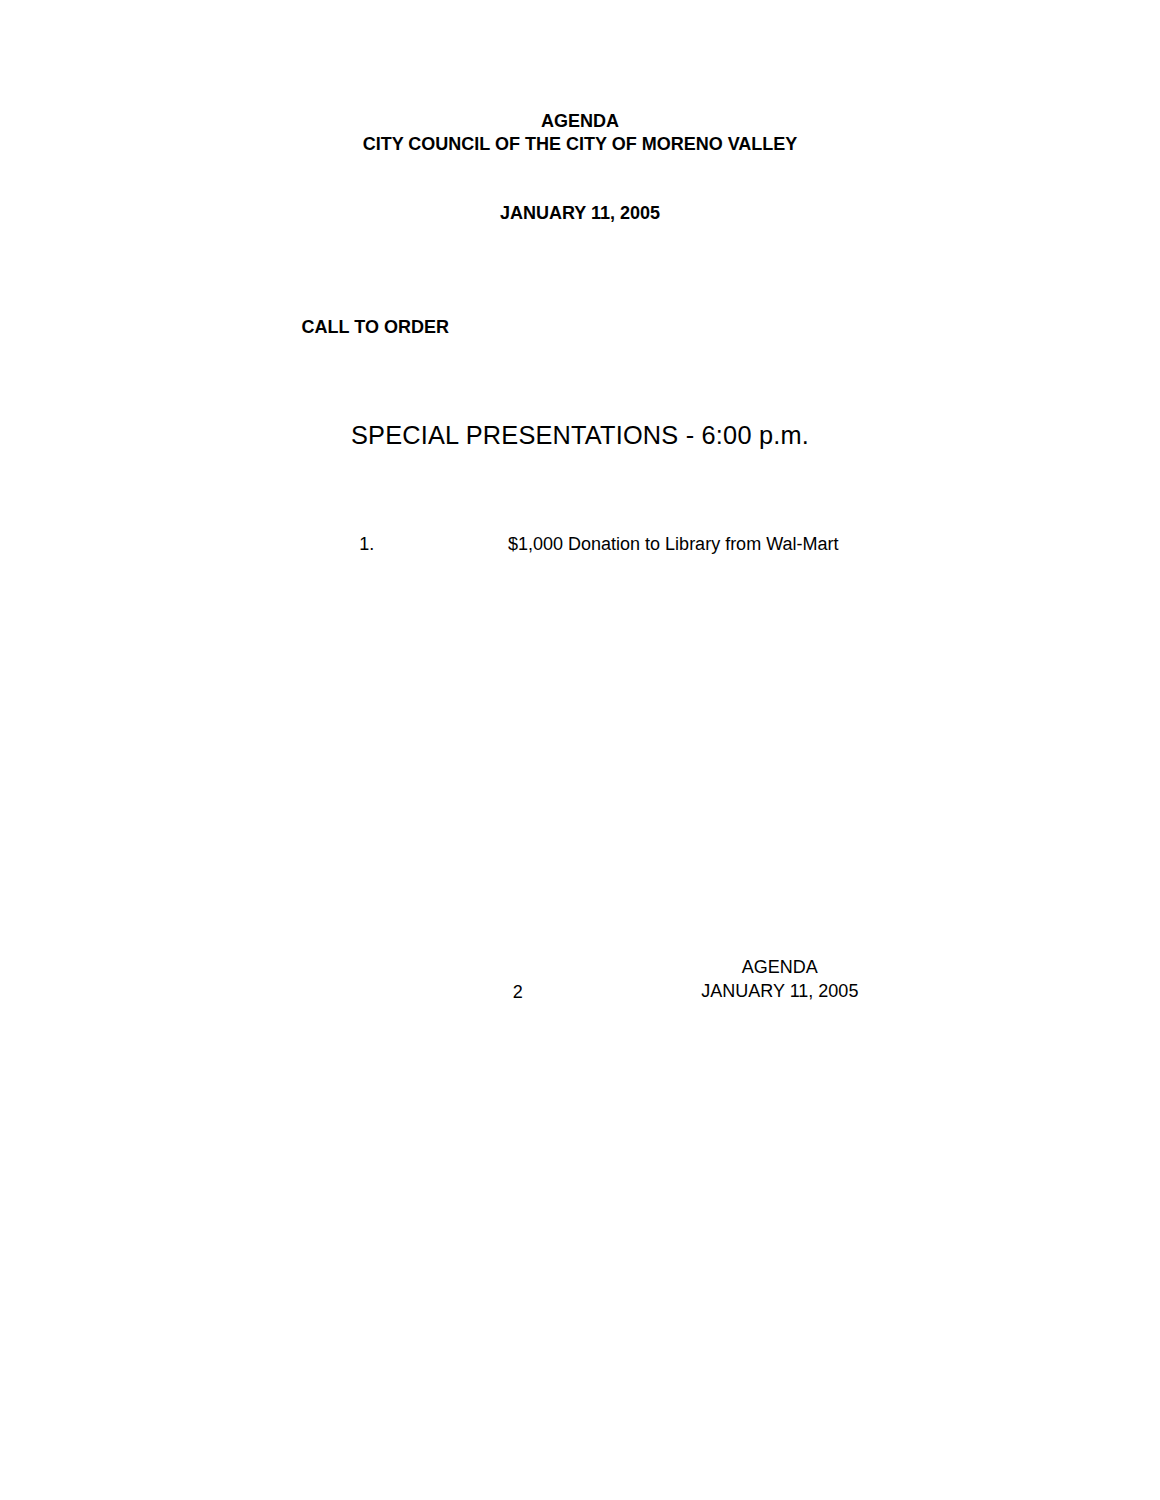AGENDA
CITY COUNCIL OF THE CITY OF MORENO VALLEY
JANUARY 11, 2005
CALL TO ORDER
SPECIAL PRESENTATIONS - 6:00 p.m.
1. $1,000 Donation to Library from Wal-Mart
2
AGENDA
JANUARY 11, 2005